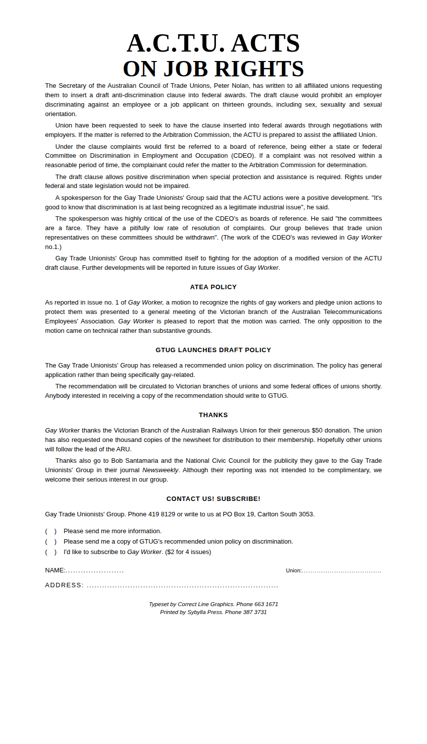A.C.T.U. ACTS
ON JOB RIGHTS
The Secretary of the Australian Council of Trade Unions, Peter Nolan, has written to all affiliated unions requesting them to insert a draft anti-discrimination clause into federal awards. The draft clause would prohibit an employer discriminating against an employee or a job applicant on thirteen grounds, including sex, sexuality and sexual orientation.
Union have been requested to seek to have the clause inserted into federal awards through negotiations with employers. If the matter is referred to the Arbitration Commission, the ACTU is prepared to assist the affiliated Union.
Under the clause complaints would first be referred to a board of reference, being either a state or federal Committee on Discrimination in Employment and Occupation (CDEO). If a complaint was not resolved within a reasonable period of time, the complainant could refer the matter to the Arbitration Commission for determination.
The draft clause allows positive discrimination when special protection and assistance is required. Rights under federal and state legislation would not be impaired.
A spokesperson for the Gay Trade Unionists' Group said that the ACTU actions were a positive development. "It's good to know that discrimination is at last being recognized as a legitimate industrial issue", he said.
The spokesperson was highly critical of the use of the CDEO's as boards of reference. He said "the committees are a farce. They have a pitifully low rate of resolution of complaints. Our group believes that trade union representatives on these committees should be withdrawn". (The work of the CDEO's was reviewed in Gay Worker no.1.)
Gay Trade Unionists' Group has committed itself to fighting for the adoption of a modified version of the ACTU draft clause. Further developments will be reported in future issues of Gay Worker.
ATEA POLICY
As reported in issue no. 1 of Gay Worker, a motion to recognize the rights of gay workers and pledge union actions to protect them was presented to a general meeting of the Victorian branch of the Australian Telecommunications Employees' Association. Gay Worker is pleased to report that the motion was carried. The only opposition to the motion came on technical rather than substantive grounds.
GTUG LAUNCHES DRAFT POLICY
The Gay Trade Unionists' Group has released a recommended union policy on discrimination. The policy has general application rather than being specifically gay-related.
The recommendation will be circulated to Victorian branches of unions and some federal offices of unions shortly. Anybody interested in receiving a copy of the recommendation should write to GTUG.
THANKS
Gay Worker thanks the Victorian Branch of the Australian Railways Union for their generous $50 donation. The union has also requested one thousand copies of the newsheet for distribution to their membership. Hopefully other unions will follow the lead of the ARU.
Thanks also go to Bob Santamaria and the National Civic Council for the publicity they gave to the Gay Trade Unionists' Group in their journal Newsweekly. Although their reporting was not intended to be complimentary, we welcome their serious interest in our group.
CONTACT US! SUBSCRIBE!
Gay Trade Unionists' Group. Phone 419 8129 or write to us at PO Box 19, Carlton South 3053.
( ) Please send me more information.
( ) Please send me a copy of GTUG's recommended union policy on discrimination.
( ) I'd like to subscribe to Gay Worker. ($2 for 4 issues)
NAME:.......................
Union:.....................................
ADDRESS: ...........................................................................
Typeset by Correct Line Graphics. Phone 663 1671
Printed by Sybylla Press. Phone 387 3731